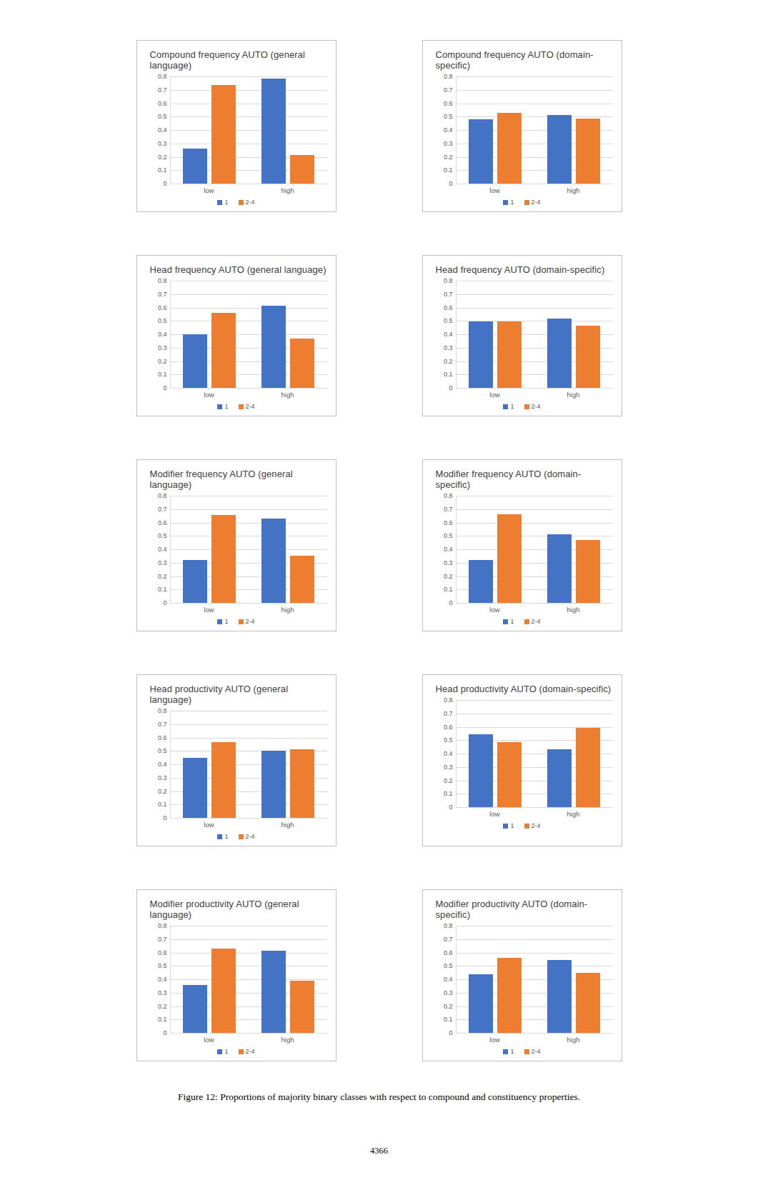Compound frequency AUTO (general language)
0.8 0.7 0.6 0.5 0.4 0.3 0.2 0.1 0
low high
1 2-4
Compound frequency AUTO (domain-specific)
0.8 0.7 0.6 0.5 0.4 0.3 0.2 0.1 0
low high
1 2-4
Head frequency AUTO (general language)
0.8 0.7 0.6 0.5 0.4 0.3 0.2 0.1 0
low high
1 2-4
Head frequency AUTO (domain-specific)
0.8 0.7 0.6 0.5 0.4 0.3 0.2 0.1 0
low high
1 2-4
Modifier frequency AUTO (general language)
0.8 0.7 0.6 0.5 0.4 0.3 0.2 0.1 0
low high
1 2-4
Modifier frequency AUTO (domain-specific)
0.8 0.7 0.6 0.5 0.4 0.3 0.2 0.1 0
low high
1 2-4
Head productivity AUTO (general language)
0.8 0.7 0.6 0.5 0.4 0.3 0.2 0.1 0
low high
1 2-4
Head productivity AUTO (domain-specific)
0.8 0.7 0.6 0.5 0.4 0.3 0.2 0.1 0
low high
1 2-4
Modifier productivity AUTO (general language)
0.8 0.7 0.6 0.5 0.4 0.3 0.2 0.1 0
low high
1 2-4
Modifier productivity AUTO (domain-specific)
0.8 0.7 0.6 0.5 0.4 0.3 0.2 0.1 0
low high
1 2-4
Figure 12: Proportions of majority binary classes with respect to compound and constituency properties.
4366